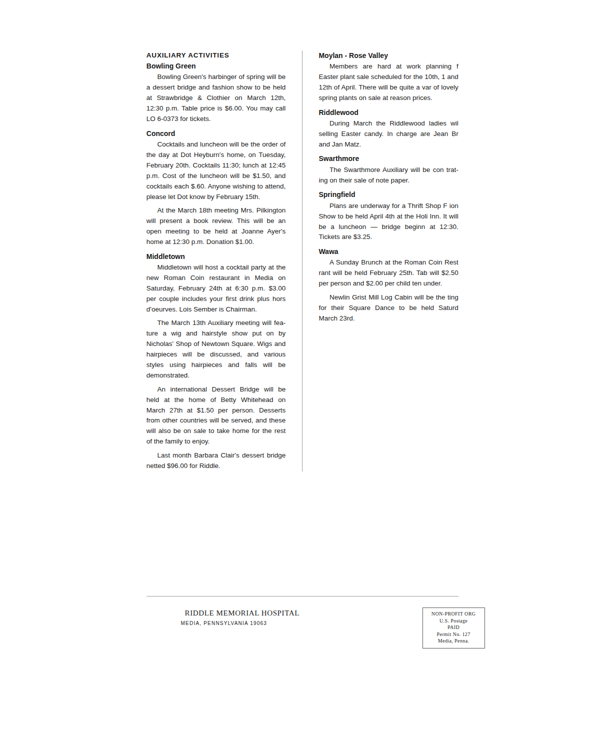Auxiliary Activities
Bowling Green
Bowling Green's harbinger of spring will be a dessert bridge and fashion show to be held at Strawbridge & Clothier on March 12th, 12:30 p.m. Table price is $6.00. You may call LO 6-0373 for tickets.
Concord
Cocktails and luncheon will be the order of the day at Dot Heyburn's home, on Tuesday, February 20th. Cocktails 11:30; lunch at 12:45 p.m. Cost of the luncheon will be $1.50, and cocktails each $.60. Anyone wishing to attend, please let Dot know by February 15th.
At the March 18th meeting Mrs. Pilkington will present a book review. This will be an open meeting to be held at Joanne Ayer's home at 12:30 p.m. Donation $1.00.
Middletown
Middletown will host a cocktail party at the new Roman Coin restaurant in Media on Saturday, February 24th at 6:30 p.m. $3.00 per couple includes your first drink plus hors d'oeurves. Lois Sember is Chairman.
The March 13th Auxiliary meeting will feature a wig and hairstyle show put on by Nicholas' Shop of Newtown Square. Wigs and hairpieces will be discussed, and various styles using hairpieces and falls will be demonstrated.
An international Dessert Bridge will be held at the home of Betty Whitehead on March 27th at $1.50 per person. Desserts from other countries will be served, and these will also be on sale to take home for the rest of the family to enjoy.
Last month Barbara Clair's dessert bridge netted $96.00 for Riddle.
Moylan - Rose Valley
Members are hard at work planning f Easter plant sale scheduled for the 10th, 1 and 12th of April. There will be quite a var of lovely spring plants on sale at reason​ prices.
Riddlewood
During March the Riddlewood ladies wil selling Easter candy. In charge are Jean Br​ and Jan Matz.
Swarthmore
The Swarthmore Auxiliary will be con​ trating on their sale of note paper.
Springfield
Plans are underway for a Thrift Shop F​ ion Show to be held April 4th at the Holi Inn. It will be a luncheon — bridge beginn at 12:30. Tickets are $3.25.
Wawa
A Sunday Brunch at the Roman Coin Rest rant will be held February 25th. Tab will $2.50 per person and $2.00 per child ten under.
Newlin Grist Mill Log Cabin will be the ting for their Square Dance to be held Saturd March 23rd.
RIDDLE MEMORIAL HOSPITAL
MEDIA, PENNSYLVANIA 19063
NON-PROFIT ORG
U.S. Postage
PAID
Permit No. 127
Media, Penna.